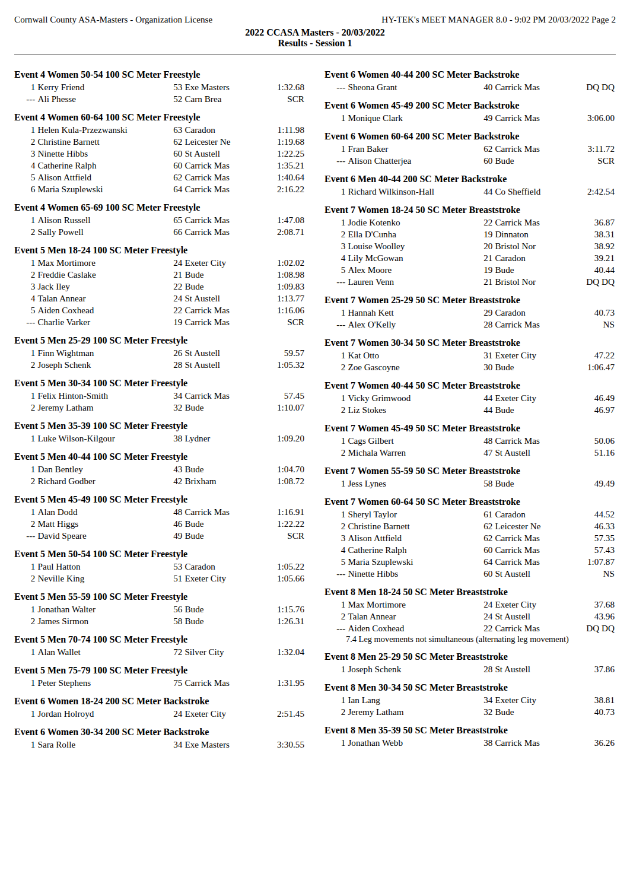Cornwall County ASA-Masters - Organization License
HY-TEK's MEET MANAGER 8.0 - 9:02 PM 20/03/2022 Page 2
2022 CCASA Masters - 20/03/2022
Results - Session 1
Event 4 Women 50-54 100 SC Meter Freestyle
| 1 | Kerry Friend | 53 | Exe Masters | 1:32.68 |
| --- | Ali Phesse | 52 | Carn Brea | SCR |
Event 4 Women 60-64 100 SC Meter Freestyle
| 1 | Helen Kula-Przezwanski | 63 | Caradon | 1:11.98 |
| 2 | Christine Barnett | 62 | Leicester Ne | 1:19.68 |
| 3 | Ninette Hibbs | 60 | St Austell | 1:22.25 |
| 4 | Catherine Ralph | 60 | Carrick Mas | 1:35.21 |
| 5 | Alison Attfield | 62 | Carrick Mas | 1:40.64 |
| 6 | Maria Szuplewski | 64 | Carrick Mas | 2:16.22 |
Event 4 Women 65-69 100 SC Meter Freestyle
| 1 | Alison Russell | 65 | Carrick Mas | 1:47.08 |
| 2 | Sally Powell | 66 | Carrick Mas | 2:08.71 |
Event 5 Men 18-24 100 SC Meter Freestyle
| 1 | Max Mortimore | 24 | Exeter City | 1:02.02 |
| 2 | Freddie Caslake | 21 | Bude | 1:08.98 |
| 3 | Jack Iley | 22 | Bude | 1:09.83 |
| 4 | Talan Annear | 24 | St Austell | 1:13.77 |
| 5 | Aiden Coxhead | 22 | Carrick Mas | 1:16.06 |
| --- | Charlie Varker | 19 | Carrick Mas | SCR |
Event 5 Men 25-29 100 SC Meter Freestyle
| 1 | Finn Wightman | 26 | St Austell | 59.57 |
| 2 | Joseph Schenk | 28 | St Austell | 1:05.32 |
Event 5 Men 30-34 100 SC Meter Freestyle
| 1 | Felix Hinton-Smith | 34 | Carrick Mas | 57.45 |
| 2 | Jeremy Latham | 32 | Bude | 1:10.07 |
Event 5 Men 35-39 100 SC Meter Freestyle
| 1 | Luke Wilson-Kilgour | 38 | Lydner | 1:09.20 |
Event 5 Men 40-44 100 SC Meter Freestyle
| 1 | Dan Bentley | 43 | Bude | 1:04.70 |
| 2 | Richard Godber | 42 | Brixham | 1:08.72 |
Event 5 Men 45-49 100 SC Meter Freestyle
| 1 | Alan Dodd | 48 | Carrick Mas | 1:16.91 |
| 2 | Matt Higgs | 46 | Bude | 1:22.22 |
| --- | David Speare | 49 | Bude | SCR |
Event 5 Men 50-54 100 SC Meter Freestyle
| 1 | Paul Hatton | 53 | Caradon | 1:05.22 |
| 2 | Neville King | 51 | Exeter City | 1:05.66 |
Event 5 Men 55-59 100 SC Meter Freestyle
| 1 | Jonathan Walter | 56 | Bude | 1:15.76 |
| 2 | James Sirmon | 58 | Bude | 1:26.31 |
Event 5 Men 70-74 100 SC Meter Freestyle
| 1 | Alan Wallet | 72 | Silver City | 1:32.04 |
Event 5 Men 75-79 100 SC Meter Freestyle
| 1 | Peter Stephens | 75 | Carrick Mas | 1:31.95 |
Event 6 Women 18-24 200 SC Meter Backstroke
| 1 | Jordan Holroyd | 24 | Exeter City | 2:51.45 |
Event 6 Women 30-34 200 SC Meter Backstroke
| 1 | Sara Rolle | 34 | Exe Masters | 3:30.55 |
Event 6 Women 40-44 200 SC Meter Backstroke
| --- | Sheona Grant | 40 | Carrick Mas | DQ DQ |
Event 6 Women 45-49 200 SC Meter Backstroke
| 1 | Monique Clark | 49 | Carrick Mas | 3:06.00 |
Event 6 Women 60-64 200 SC Meter Backstroke
| 1 | Fran Baker | 62 | Carrick Mas | 3:11.72 |
| --- | Alison Chatterjea | 60 | Bude | SCR |
Event 6 Men 40-44 200 SC Meter Backstroke
| 1 | Richard Wilkinson-Hall | 44 | Co Sheffield | 2:42.54 |
Event 7 Women 18-24 50 SC Meter Breaststroke
| 1 | Jodie Kotenko | 22 | Carrick Mas | 36.87 |
| 2 | Ella D'Cunha | 19 | Dinnaton | 38.31 |
| 3 | Louise Woolley | 20 | Bristol Nor | 38.92 |
| 4 | Lily McGowan | 21 | Caradon | 39.21 |
| 5 | Alex Moore | 19 | Bude | 40.44 |
| --- | Lauren Venn | 21 | Bristol Nor | DQ DQ |
Event 7 Women 25-29 50 SC Meter Breaststroke
| 1 | Hannah Kett | 29 | Caradon | 40.73 |
| --- | Alex O'Kelly | 28 | Carrick Mas | NS |
Event 7 Women 30-34 50 SC Meter Breaststroke
| 1 | Kat Otto | 31 | Exeter City | 47.22 |
| 2 | Zoe Gascoyne | 30 | Bude | 1:06.47 |
Event 7 Women 40-44 50 SC Meter Breaststroke
| 1 | Vicky Grimwood | 44 | Exeter City | 46.49 |
| 2 | Liz Stokes | 44 | Bude | 46.97 |
Event 7 Women 45-49 50 SC Meter Breaststroke
| 1 | Cags Gilbert | 48 | Carrick Mas | 50.06 |
| 2 | Michala Warren | 47 | St Austell | 51.16 |
Event 7 Women 55-59 50 SC Meter Breaststroke
| 1 | Jess Lynes | 58 | Bude | 49.49 |
Event 7 Women 60-64 50 SC Meter Breaststroke
| 1 | Sheryl Taylor | 61 | Caradon | 44.52 |
| 2 | Christine Barnett | 62 | Leicester Ne | 46.33 |
| 3 | Alison Attfield | 62 | Carrick Mas | 57.35 |
| 4 | Catherine Ralph | 60 | Carrick Mas | 57.43 |
| 5 | Maria Szuplewski | 64 | Carrick Mas | 1:07.87 |
| --- | Ninette Hibbs | 60 | St Austell | NS |
Event 8 Men 18-24 50 SC Meter Breaststroke
| 1 | Max Mortimore | 24 | Exeter City | 37.68 |
| 2 | Talan Annear | 24 | St Austell | 43.96 |
| --- | Aiden Coxhead | 22 | Carrick Mas | DQ DQ |
7.4 Leg movements not simultaneous (alternating leg movement)
Event 8 Men 25-29 50 SC Meter Breaststroke
| 1 | Joseph Schenk | 28 | St Austell | 37.86 |
Event 8 Men 30-34 50 SC Meter Breaststroke
| 1 | Ian Lang | 34 | Exeter City | 38.81 |
| 2 | Jeremy Latham | 32 | Bude | 40.73 |
Event 8 Men 35-39 50 SC Meter Breaststroke
| 1 | Jonathan Webb | 38 | Carrick Mas | 36.26 |